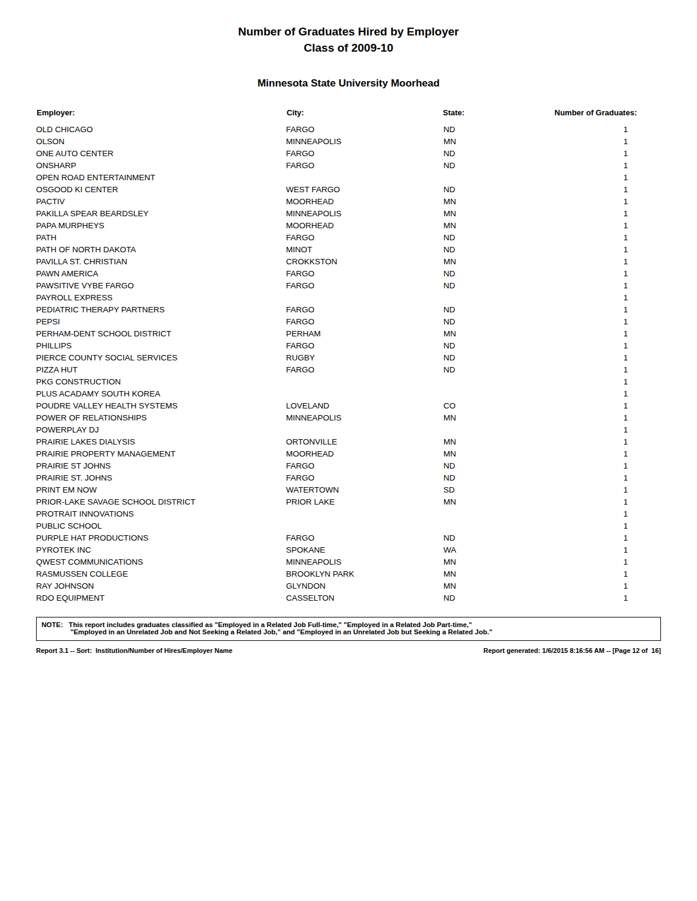Number of Graduates Hired by Employer
Class of 2009-10
Minnesota State University Moorhead
| Employer: | City: | State: | Number of Graduates: |
| --- | --- | --- | --- |
| OLD CHICAGO | FARGO | ND | 1 |
| OLSON | MINNEAPOLIS | MN | 1 |
| ONE AUTO CENTER | FARGO | ND | 1 |
| ONSHARP | FARGO | ND | 1 |
| OPEN ROAD ENTERTAINMENT | | | 1 |
| OSGOOD KI CENTER | WEST FARGO | ND | 1 |
| PACTIV | MOORHEAD | MN | 1 |
| PAKILLA SPEAR BEARDSLEY | MINNEAPOLIS | MN | 1 |
| PAPA MURPHEYS | MOORHEAD | MN | 1 |
| PATH | FARGO | ND | 1 |
| PATH OF NORTH DAKOTA | MINOT | ND | 1 |
| PAVILLA ST. CHRISTIAN | CROKKSTON | MN | 1 |
| PAWN AMERICA | FARGO | ND | 1 |
| PAWSITIVE VYBE FARGO | FARGO | ND | 1 |
| PAYROLL EXPRESS | | | 1 |
| PEDIATRIC THERAPY PARTNERS | FARGO | ND | 1 |
| PEPSI | FARGO | ND | 1 |
| PERHAM-DENT SCHOOL DISTRICT | PERHAM | MN | 1 |
| PHILLIPS | FARGO | ND | 1 |
| PIERCE COUNTY SOCIAL SERVICES | RUGBY | ND | 1 |
| PIZZA HUT | FARGO | ND | 1 |
| PKG CONSTRUCTION | | | 1 |
| PLUS ACADAMY SOUTH KOREA | | | 1 |
| POUDRE VALLEY HEALTH SYSTEMS | LOVELAND | CO | 1 |
| POWER OF RELATIONSHIPS | MINNEAPOLIS | MN | 1 |
| POWERPLAY DJ | | | 1 |
| PRAIRIE LAKES DIALYSIS | ORTONVILLE | MN | 1 |
| PRAIRIE PROPERTY MANAGEMENT | MOORHEAD | MN | 1 |
| PRAIRIE ST JOHNS | FARGO | ND | 1 |
| PRAIRIE ST. JOHNS | FARGO | ND | 1 |
| PRINT EM NOW | WATERTOWN | SD | 1 |
| PRIOR-LAKE SAVAGE SCHOOL DISTRICT | PRIOR LAKE | MN | 1 |
| PROTRAIT INNOVATIONS | | | 1 |
| PUBLIC SCHOOL | | | 1 |
| PURPLE HAT PRODUCTIONS | FARGO | ND | 1 |
| PYROTEK INC | SPOKANE | WA | 1 |
| QWEST COMMUNICATIONS | MINNEAPOLIS | MN | 1 |
| RASMUSSEN COLLEGE | BROOKLYN PARK | MN | 1 |
| RAY JOHNSON | GLYNDON | MN | 1 |
| RDO EQUIPMENT | CASSELTON | ND | 1 |
NOTE: This report includes graduates classified as "Employed in a Related Job Full-time," "Employed in a Related Job Part-time,"
"Employed in an Unrelated Job and Not Seeking a Related Job," and "Employed in an Unrelated Job but Seeking a Related Job."
Report 3.1 -- Sort: Institution/Number of Hires/Employer Name
Report generated: 1/6/2015 8:16:56 AM -- [Page 12 of 16]